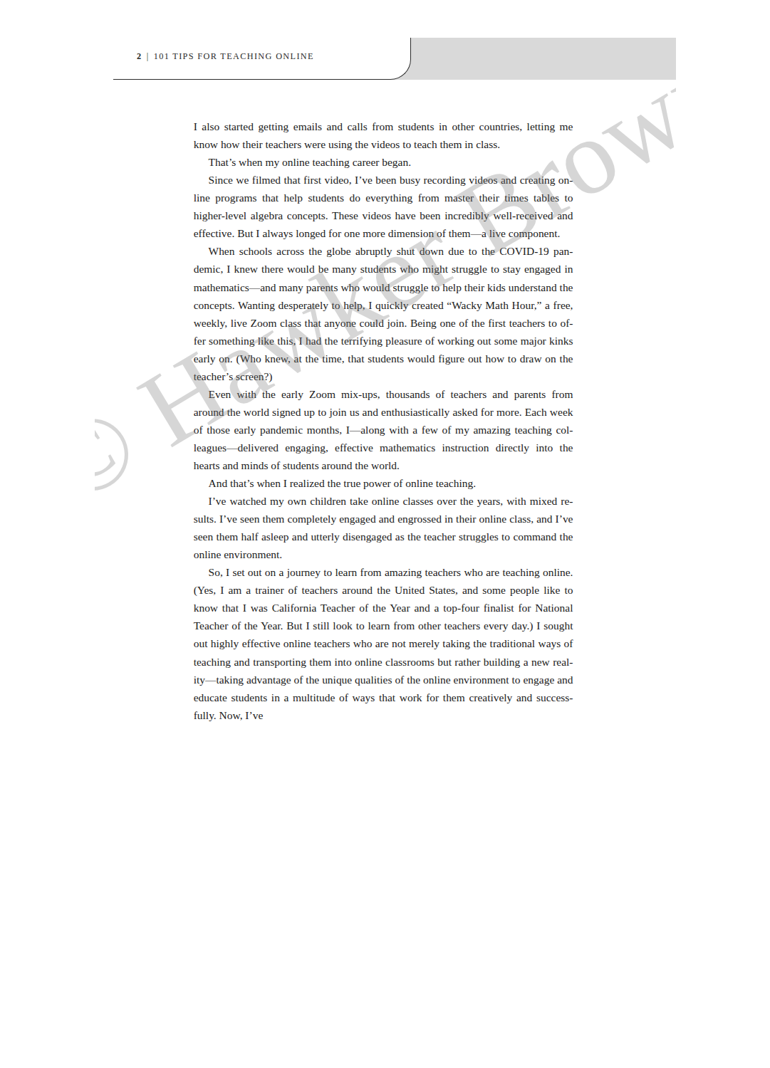2|101 Tips for Teaching Online
I also started getting emails and calls from students in other countries, letting me know how their teachers were using the videos to teach them in class.
That’s when my online teaching career began.
Since we filmed that first video, I’ve been busy recording videos and creating online programs that help students do everything from master their times tables to higher-level algebra concepts. These videos have been incredibly well-received and effective. But I always longed for one more dimension of them—a live component.
When schools across the globe abruptly shut down due to the COVID-19 pandemic, I knew there would be many students who might struggle to stay engaged in mathematics—and many parents who would struggle to help their kids understand the concepts. Wanting desperately to help, I quickly created “Wacky Math Hour,” a free, weekly, live Zoom class that anyone could join. Being one of the first teachers to offer something like this, I had the terrifying pleasure of working out some major kinks early on. (Who knew, at the time, that students would figure out how to draw on the teacher’s screen?)
Even with the early Zoom mix-ups, thousands of teachers and parents from around the world signed up to join us and enthusiastically asked for more. Each week of those early pandemic months, I—along with a few of my amazing teaching colleagues—delivered engaging, effective mathematics instruction directly into the hearts and minds of students around the world.
And that’s when I realized the true power of online teaching.
I’ve watched my own children take online classes over the years, with mixed results. I’ve seen them completely engaged and engrossed in their online class, and I’ve seen them half asleep and utterly disengaged as the teacher struggles to command the online environment.
So, I set out on a journey to learn from amazing teachers who are teaching online. (Yes, I am a trainer of teachers around the United States, and some people like to know that I was California Teacher of the Year and a top-four finalist for National Teacher of the Year. But I still look to learn from other teachers every day.) I sought out highly effective online teachers who are not merely taking the traditional ways of teaching and transporting them into online classrooms but rather building a new reality—taking advantage of the unique qualities of the online environment to engage and educate students in a multitude of ways that work for them creatively and successfully. Now, I’ve
© Hawker Brownlow Education